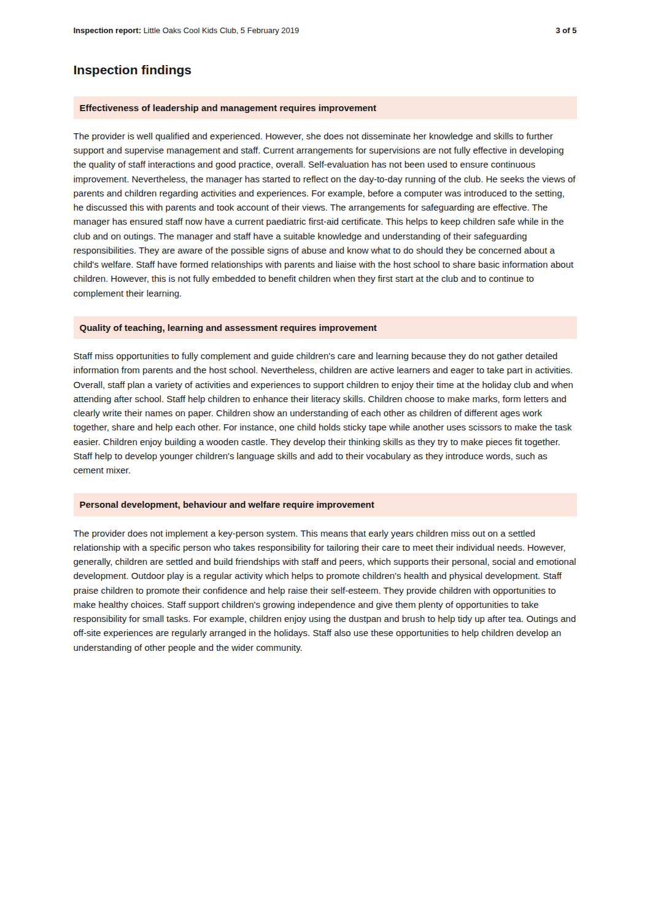Inspection report: Little Oaks Cool Kids Club, 5 February 2019
3 of 5
Inspection findings
Effectiveness of leadership and management requires improvement
The provider is well qualified and experienced. However, she does not disseminate her knowledge and skills to further support and supervise management and staff. Current arrangements for supervisions are not fully effective in developing the quality of staff interactions and good practice, overall. Self-evaluation has not been used to ensure continuous improvement. Nevertheless, the manager has started to reflect on the day-to-day running of the club. He seeks the views of parents and children regarding activities and experiences. For example, before a computer was introduced to the setting, he discussed this with parents and took account of their views. The arrangements for safeguarding are effective. The manager has ensured staff now have a current paediatric first-aid certificate. This helps to keep children safe while in the club and on outings. The manager and staff have a suitable knowledge and understanding of their safeguarding responsibilities. They are aware of the possible signs of abuse and know what to do should they be concerned about a child's welfare. Staff have formed relationships with parents and liaise with the host school to share basic information about children. However, this is not fully embedded to benefit children when they first start at the club and to continue to complement their learning.
Quality of teaching, learning and assessment requires improvement
Staff miss opportunities to fully complement and guide children's care and learning because they do not gather detailed information from parents and the host school. Nevertheless, children are active learners and eager to take part in activities. Overall, staff plan a variety of activities and experiences to support children to enjoy their time at the holiday club and when attending after school. Staff help children to enhance their literacy skills. Children choose to make marks, form letters and clearly write their names on paper. Children show an understanding of each other as children of different ages work together, share and help each other. For instance, one child holds sticky tape while another uses scissors to make the task easier. Children enjoy building a wooden castle. They develop their thinking skills as they try to make pieces fit together. Staff help to develop younger children's language skills and add to their vocabulary as they introduce words, such as cement mixer.
Personal development, behaviour and welfare require improvement
The provider does not implement a key-person system. This means that early years children miss out on a settled relationship with a specific person who takes responsibility for tailoring their care to meet their individual needs. However, generally, children are settled and build friendships with staff and peers, which supports their personal, social and emotional development. Outdoor play is a regular activity which helps to promote children's health and physical development. Staff praise children to promote their confidence and help raise their self-esteem. They provide children with opportunities to make healthy choices. Staff support children's growing independence and give them plenty of opportunities to take responsibility for small tasks. For example, children enjoy using the dustpan and brush to help tidy up after tea. Outings and off-site experiences are regularly arranged in the holidays. Staff also use these opportunities to help children develop an understanding of other people and the wider community.